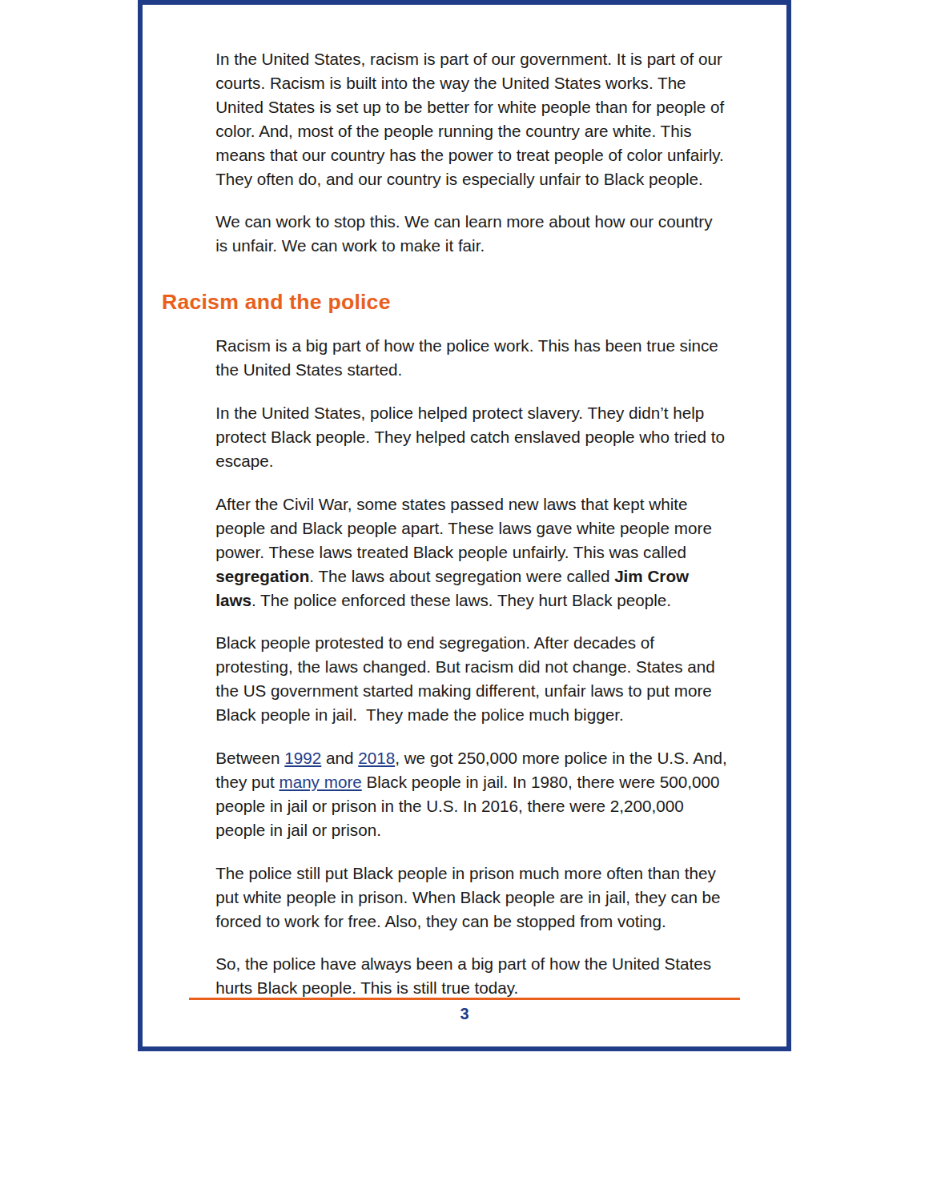In the United States, racism is part of our government. It is part of our courts. Racism is built into the way the United States works. The United States is set up to be better for white people than for people of color. And, most of the people running the country are white. This means that our country has the power to treat people of color unfairly. They often do, and our country is especially unfair to Black people.
We can work to stop this. We can learn more about how our country is unfair. We can work to make it fair.
Racism and the police
Racism is a big part of how the police work. This has been true since the United States started.
In the United States, police helped protect slavery. They didn’t help protect Black people. They helped catch enslaved people who tried to escape.
After the Civil War, some states passed new laws that kept white people and Black people apart. These laws gave white people more power. These laws treated Black people unfairly. This was called segregation. The laws about segregation were called Jim Crow laws. The police enforced these laws. They hurt Black people.
Black people protested to end segregation. After decades of protesting, the laws changed. But racism did not change. States and the US government started making different, unfair laws to put more Black people in jail. They made the police much bigger.
Between 1992 and 2018, we got 250,000 more police in the U.S. And, they put many more Black people in jail. In 1980, there were 500,000 people in jail or prison in the U.S. In 2016, there were 2,200,000 people in jail or prison.
The police still put Black people in prison much more often than they put white people in prison. When Black people are in jail, they can be forced to work for free. Also, they can be stopped from voting.
So, the police have always been a big part of how the United States hurts Black people. This is still true today.
3